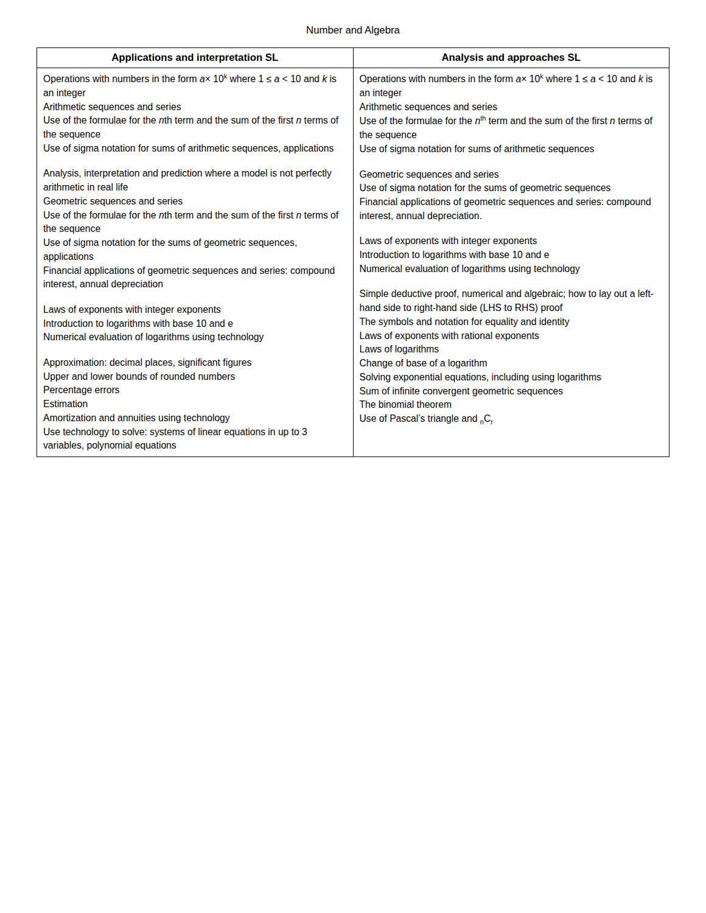Number and Algebra
| Applications and interpretation SL | Analysis and approaches SL |
| --- | --- |
| Operations with numbers in the form a × 10 k where 1 ≤ a < 10 and k is an integer Arithmetic sequences and series Use of the formulae for the n th term and the sum of the first n terms of the sequence Use of sigma notation for sums of arithmetic sequences, applications Analysis, interpretation and prediction where a model is not perfectly arithmetic in real life Geometric sequences and series Use of the formulae for the n th term and the sum of the first n terms of the sequence Use of sigma notation for the sums of geometric sequences, applications Financial applications of geometric sequences and series: compound interest, annual depreciation Laws of exponents with integer exponents Introduction to logarithms with base 10 and e Numerical evaluation of logarithms using technology Approximation: decimal places, significant figures Upper and lower bounds of rounded numbers Percentage errors Estimation Amortization and annuities using technology Use technology to solve: systems of linear equations in up to 3 variables, polynomial equations | Operations with numbers in the form a × 10 k where 1 ≤ a < 10 and k is an integer Arithmetic sequences and series Use of the formulae for the n th term and the sum of the first n terms of the sequence Use of sigma notation for sums of arithmetic sequences Geometric sequences and series Use of sigma notation for the sums of geometric sequences Financial applications of geometric sequences and series: compound interest, annual depreciation. Laws of exponents with integer exponents Introduction to logarithms with base 10 and e Numerical evaluation of logarithms using technology Simple deductive proof, numerical and algebraic; how to lay out a left-hand side to right-hand side (LHS to RHS) proof The symbols and notation for equality and identity Laws of exponents with rational exponents Laws of logarithms Change of base of a logarithm Solving exponential equations, including using logarithms Sum of infinite convergent geometric sequences The binomial theorem Use of Pascal’s triangle and n C r |